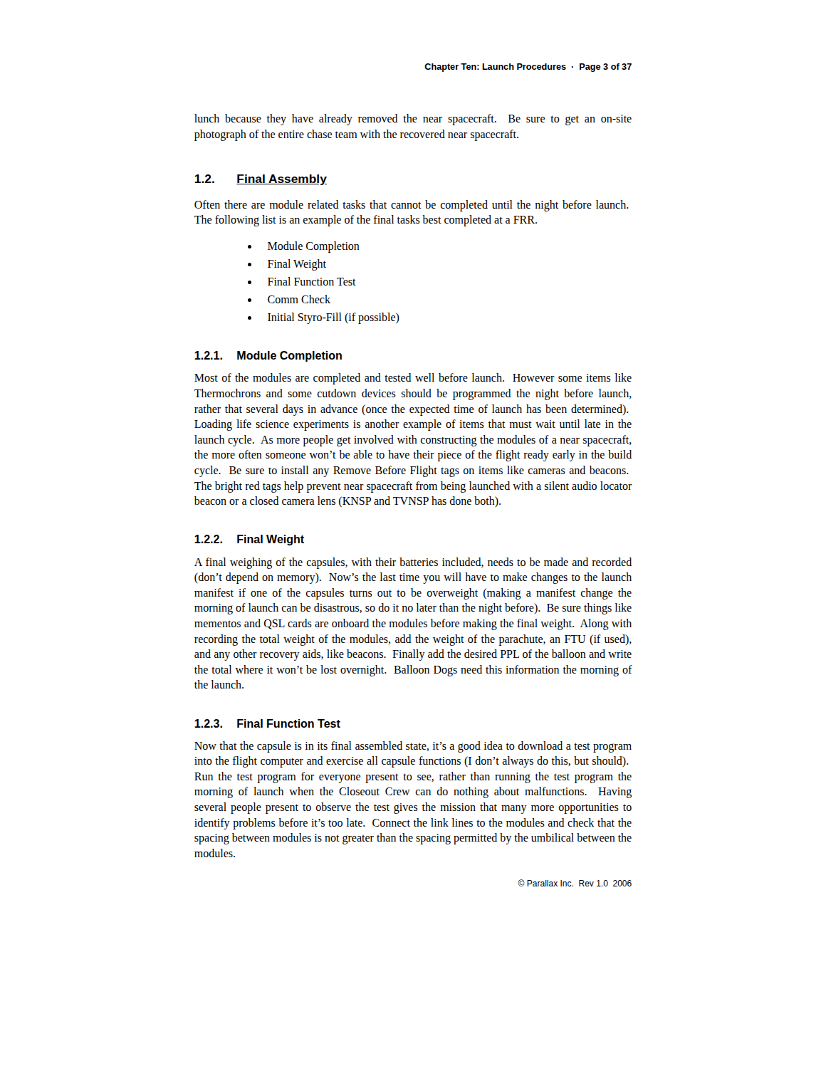Chapter Ten: Launch Procedures · Page 3 of 37
lunch because they have already removed the near spacecraft. Be sure to get an on-site photograph of the entire chase team with the recovered near spacecraft.
1.2. Final Assembly
Often there are module related tasks that cannot be completed until the night before launch. The following list is an example of the final tasks best completed at a FRR.
Module Completion
Final Weight
Final Function Test
Comm Check
Initial Styro-Fill (if possible)
1.2.1. Module Completion
Most of the modules are completed and tested well before launch. However some items like Thermochrons and some cutdown devices should be programmed the night before launch, rather that several days in advance (once the expected time of launch has been determined). Loading life science experiments is another example of items that must wait until late in the launch cycle. As more people get involved with constructing the modules of a near spacecraft, the more often someone won’t be able to have their piece of the flight ready early in the build cycle. Be sure to install any Remove Before Flight tags on items like cameras and beacons. The bright red tags help prevent near spacecraft from being launched with a silent audio locator beacon or a closed camera lens (KNSP and TVNSP has done both).
1.2.2. Final Weight
A final weighing of the capsules, with their batteries included, needs to be made and recorded (don’t depend on memory). Now’s the last time you will have to make changes to the launch manifest if one of the capsules turns out to be overweight (making a manifest change the morning of launch can be disastrous, so do it no later than the night before). Be sure things like mementos and QSL cards are onboard the modules before making the final weight. Along with recording the total weight of the modules, add the weight of the parachute, an FTU (if used), and any other recovery aids, like beacons. Finally add the desired PPL of the balloon and write the total where it won’t be lost overnight. Balloon Dogs need this information the morning of the launch.
1.2.3. Final Function Test
Now that the capsule is in its final assembled state, it’s a good idea to download a test program into the flight computer and exercise all capsule functions (I don’t always do this, but should). Run the test program for everyone present to see, rather than running the test program the morning of launch when the Closeout Crew can do nothing about malfunctions. Having several people present to observe the test gives the mission that many more opportunities to identify problems before it’s too late. Connect the link lines to the modules and check that the spacing between modules is not greater than the spacing permitted by the umbilical between the modules.
© Parallax Inc. Rev 1.0 2006